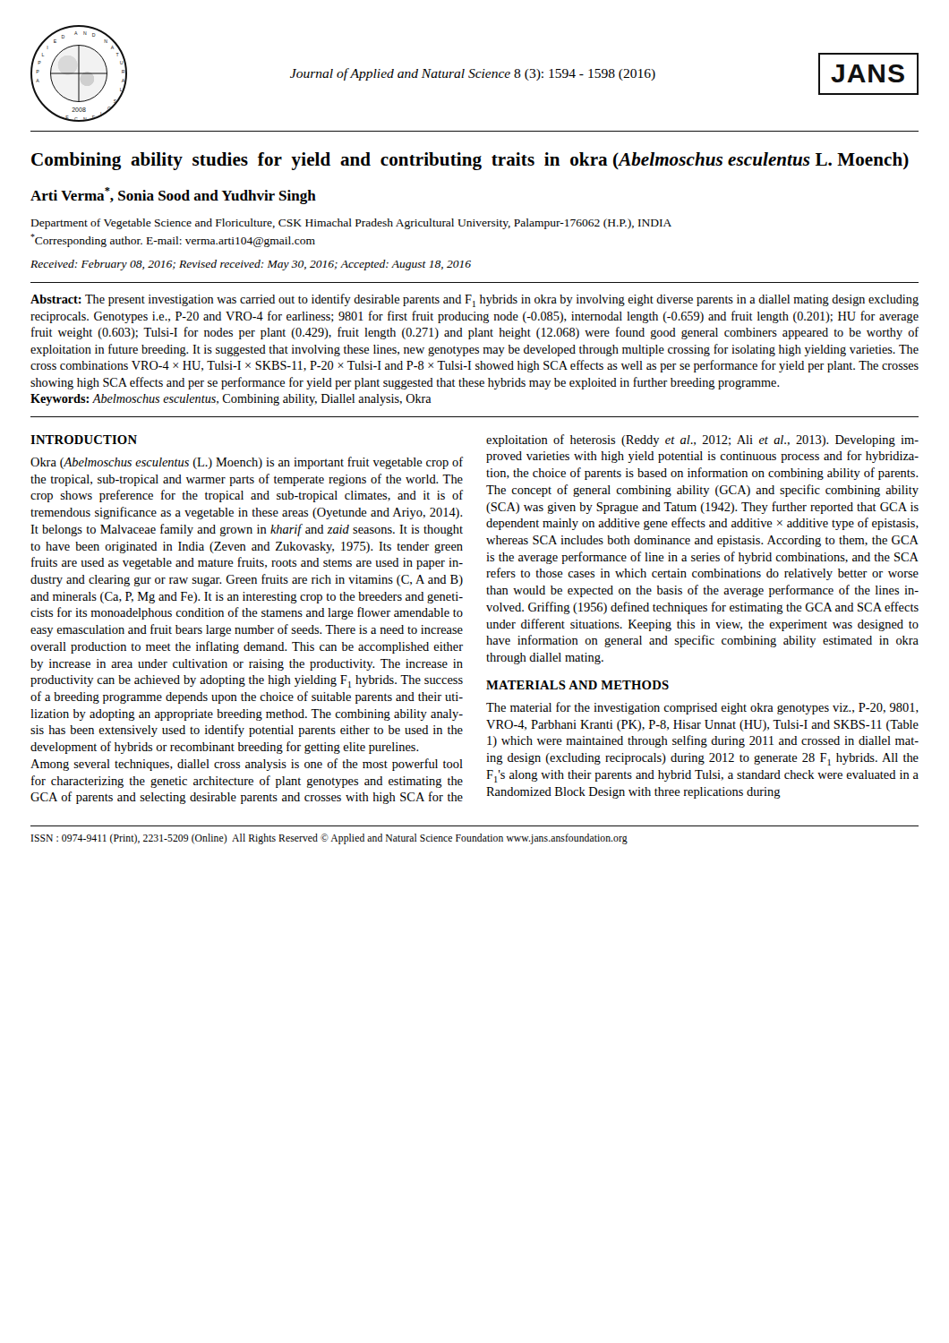A P P L I E D A N D N A T U R A L S C I E N C E
2008
Journal of Applied and Natural Science 8 (3): 1594 - 1598 (2016)
JANS
Combining ability studies for yield and contributing traits in okra (Abelmoschus esculentus L. Moench)
Arti Verma*, Sonia Sood and Yudhvir Singh
Department of Vegetable Science and Floriculture, CSK Himachal Pradesh Agricultural University, Palampur-176062 (H.P.), INDIA
*Corresponding author. E-mail: verma.arti104@gmail.com
Received: February 08, 2016; Revised received: May 30, 2016; Accepted: August 18, 2016
Abstract: The present investigation was carried out to identify desirable parents and F1 hybrids in okra by involving eight diverse parents in a diallel mating design excluding reciprocals. Genotypes i.e., P-20 and VRO-4 for earliness; 9801 for first fruit producing node (-0.085), internodal length (-0.659) and fruit length (0.201); HU for average fruit weight (0.603); Tulsi-I for nodes per plant (0.429), fruit length (0.271) and plant height (12.068) were found good general combiners appeared to be worthy of exploitation in future breeding. It is suggested that involving these lines, new genotypes may be developed through multiple crossing for isolating high yielding varieties. The cross combinations VRO-4 × HU, Tulsi-I × SKBS-11, P-20 × Tulsi-I and P-8 × Tulsi-I showed high SCA effects as well as per se performance for yield per plant. The crosses showing high SCA effects and per se performance for yield per plant suggested that these hybrids may be exploited in further breeding programme.
Keywords: Abelmoschus esculentus, Combining ability, Diallel analysis, Okra
INTRODUCTION
Okra (Abelmoschus esculentus (L.) Moench) is an important fruit vegetable crop of the tropical, sub-tropical and warmer parts of temperate regions of the world. The crop shows preference for the tropical and sub-tropical climates, and it is of tremendous significance as a vegetable in these areas (Oyetunde and Ariyo, 2014). It belongs to Malvaceae family and grown in kharif and zaid seasons. It is thought to have been originated in India (Zeven and Zukovasky, 1975). Its tender green fruits are used as vegetable and mature fruits, roots and stems are used in paper industry and clearing gur or raw sugar. Green fruits are rich in vitamins (C, A and B) and minerals (Ca, P, Mg and Fe). It is an interesting crop to the breeders and geneticists for its monoadelphous condition of the stamens and large flower amendable to easy emasculation and fruit bears large number of seeds. There is a need to increase overall production to meet the inflating demand. This can be accomplished either by increase in area under cultivation or raising the productivity. The increase in productivity can be achieved by adopting the high yielding F1 hybrids. The success of a breeding programme depends upon the choice of suitable parents and their utilization by adopting an appropriate breeding method. The combining ability analysis has been extensively used to identify potential parents either to be used in the development of hybrids or recombinant breeding for getting elite purelines.
Among several techniques, diallel cross analysis is one of the most powerful tool for characterizing the genetic architecture of plant genotypes and estimating the GCA of parents and selecting desirable parents and crosses with high SCA for the exploitation of heterosis (Reddy et al., 2012; Ali et al., 2013). Developing improved varieties with high yield potential is continuous process and for hybridization, the choice of parents is based on information on combining ability of parents. The concept of general combining ability (GCA) and specific combining ability (SCA) was given by Sprague and Tatum (1942). They further reported that GCA is dependent mainly on additive gene effects and additive × additive type of epistasis, whereas SCA includes both dominance and epistasis. According to them, the GCA is the average performance of line in a series of hybrid combinations, and the SCA refers to those cases in which certain combinations do relatively better or worse than would be expected on the basis of the average performance of the lines involved. Griffing (1956) defined techniques for estimating the GCA and SCA effects under different situations. Keeping this in view, the experiment was designed to have information on general and specific combining ability estimated in okra through diallel mating.
MATERIALS AND METHODS
The material for the investigation comprised eight okra genotypes viz., P-20, 9801, VRO-4, Parbhani Kranti (PK), P-8, Hisar Unnat (HU), Tulsi-I and SKBS-11 (Table 1) which were maintained through selfing during 2011 and crossed in diallel mating design (excluding reciprocals) during 2012 to generate 28 F1 hybrids. All the F1's along with their parents and hybrid Tulsi, a standard check were evaluated in a Randomized Block Design with three replications during
ISSN : 0974-9411 (Print), 2231-5209 (Online) All Rights Reserved © Applied and Natural Science Foundation www.jans.ansfoundation.org